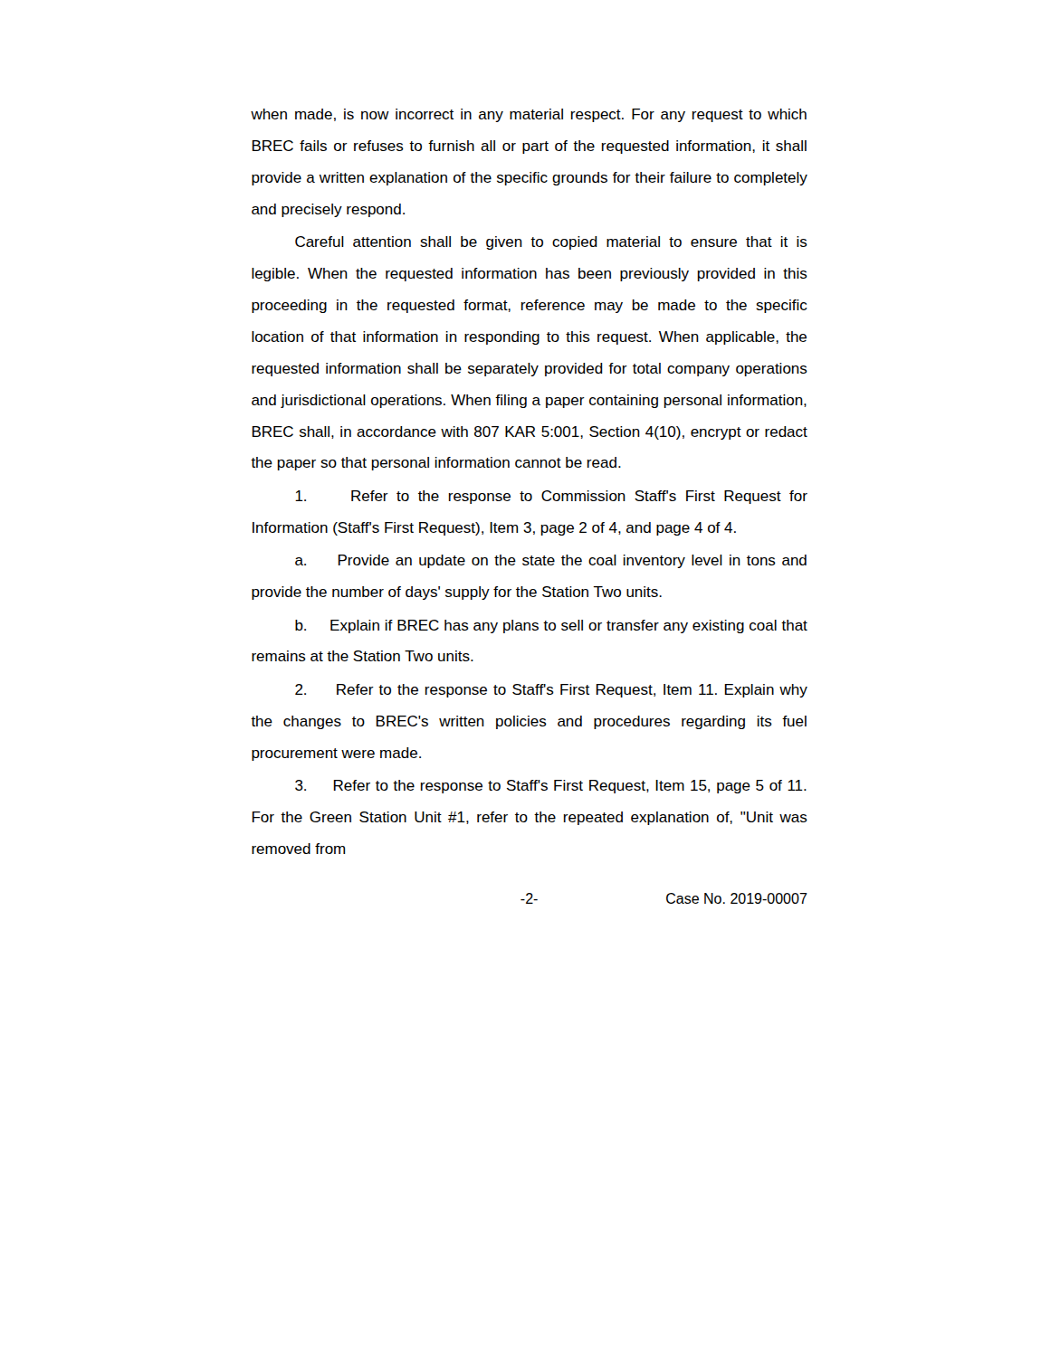when made, is now incorrect in any material respect. For any request to which BREC fails or refuses to furnish all or part of the requested information, it shall provide a written explanation of the specific grounds for their failure to completely and precisely respond.
Careful attention shall be given to copied material to ensure that it is legible. When the requested information has been previously provided in this proceeding in the requested format, reference may be made to the specific location of that information in responding to this request. When applicable, the requested information shall be separately provided for total company operations and jurisdictional operations. When filing a paper containing personal information, BREC shall, in accordance with 807 KAR 5:001, Section 4(10), encrypt or redact the paper so that personal information cannot be read.
1. Refer to the response to Commission Staff's First Request for Information (Staff's First Request), Item 3, page 2 of 4, and page 4 of 4.
a. Provide an update on the state the coal inventory level in tons and provide the number of days' supply for the Station Two units.
b. Explain if BREC has any plans to sell or transfer any existing coal that remains at the Station Two units.
2. Refer to the response to Staff's First Request, Item 11. Explain why the changes to BREC's written policies and procedures regarding its fuel procurement were made.
3. Refer to the response to Staff's First Request, Item 15, page 5 of 11. For the Green Station Unit #1, refer to the repeated explanation of, "Unit was removed from
-2-
Case No. 2019-00007